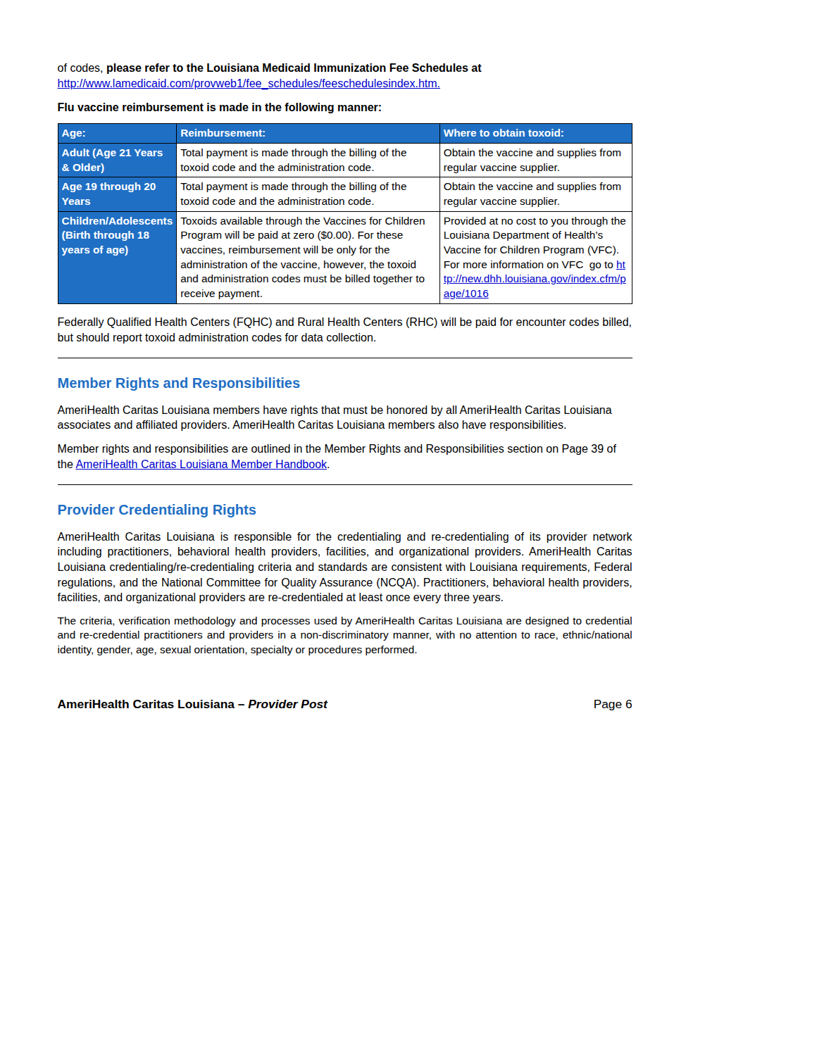of codes, please refer to the Louisiana Medicaid Immunization Fee Schedules at
http://www.lamedicaid.com/provweb1/fee_schedules/feeschedulesindex.htm.
Flu vaccine reimbursement is made in the following manner:
| Age: | Reimbursement: | Where to obtain toxoid: |
| --- | --- | --- |
| Adult (Age 21 Years & Older) | Total payment is made through the billing of the toxoid code and the administration code. | Obtain the vaccine and supplies from regular vaccine supplier. |
| Age 19 through 20 Years | Total payment is made through the billing of the toxoid code and the administration code. | Obtain the vaccine and supplies from regular vaccine supplier. |
| Children/Adolescents (Birth through 18 years of age) | Toxoids available through the Vaccines for Children Program will be paid at zero ($0.00). For these vaccines, reimbursement will be only for the administration of the vaccine, however, the toxoid and administration codes must be billed together to receive payment. | Provided at no cost to you through the Louisiana Department of Health’s Vaccine for Children Program (VFC). For more information on VFC go to http://new.dhh.louisiana.gov/index.cfm/page/1016 |
Federally Qualified Health Centers (FQHC) and Rural Health Centers (RHC) will be paid for encounter codes billed, but should report toxoid administration codes for data collection.
Member Rights and Responsibilities
AmeriHealth Caritas Louisiana members have rights that must be honored by all AmeriHealth Caritas Louisiana associates and affiliated providers. AmeriHealth Caritas Louisiana members also have responsibilities.
Member rights and responsibilities are outlined in the Member Rights and Responsibilities section on Page 39 of the AmeriHealth Caritas Louisiana Member Handbook.
Provider Credentialing Rights
AmeriHealth Caritas Louisiana is responsible for the credentialing and re-credentialing of its provider network including practitioners, behavioral health providers, facilities, and organizational providers. AmeriHealth Caritas Louisiana credentialing/re-credentialing criteria and standards are consistent with Louisiana requirements, Federal regulations, and the National Committee for Quality Assurance (NCQA). Practitioners, behavioral health providers, facilities, and organizational providers are re-credentialed at least once every three years.
The criteria, verification methodology and processes used by AmeriHealth Caritas Louisiana are designed to credential and re-credential practitioners and providers in a non-discriminatory manner, with no attention to race, ethnic/national identity, gender, age, sexual orientation, specialty or procedures performed.
AmeriHealth Caritas Louisiana – Provider Post
Page 6